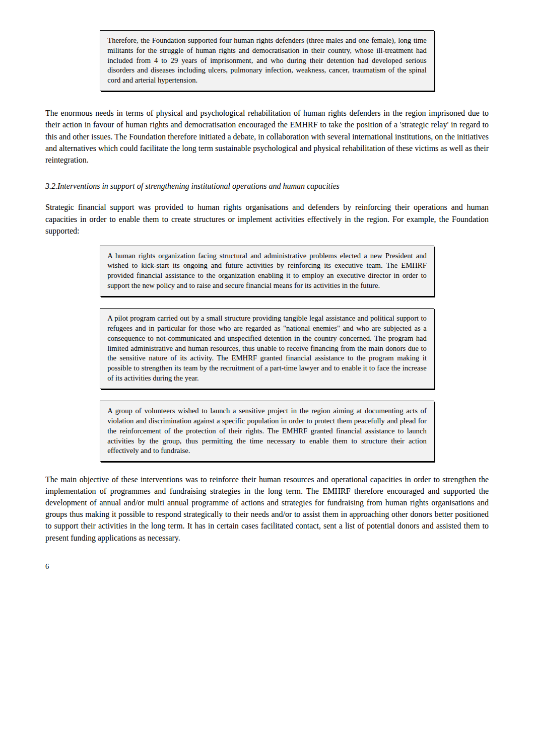Therefore, the Foundation supported four human rights defenders (three males and one female), long time militants for the struggle of human rights and democratisation in their country, whose ill-treatment had included from 4 to 29 years of imprisonment, and who during their detention had developed serious disorders and diseases including ulcers, pulmonary infection, weakness, cancer, traumatism of the spinal cord and arterial hypertension.
The enormous needs in terms of physical and psychological rehabilitation of human rights defenders in the region imprisoned due to their action in favour of human rights and democratisation encouraged the EMHRF to take the position of a 'strategic relay' in regard to this and other issues. The Foundation therefore initiated a debate, in collaboration with several international institutions, on the initiatives and alternatives which could facilitate the long term sustainable psychological and physical rehabilitation of these victims as well as their reintegration.
3.2.Interventions in support of strengthening institutional operations and human capacities
Strategic financial support was provided to human rights organisations and defenders by reinforcing their operations and human capacities in order to enable them to create structures or implement activities effectively in the region. For example, the Foundation supported:
A human rights organization facing structural and administrative problems elected a new President and wished to kick-start its ongoing and future activities by reinforcing its executive team. The EMHRF provided financial assistance to the organization enabling it to employ an executive director in order to support the new policy and to raise and secure financial means for its activities in the future.
A pilot program carried out by a small structure providing tangible legal assistance and political support to refugees and in particular for those who are regarded as "national enemies" and who are subjected as a consequence to not-communicated and unspecified detention in the country concerned. The program had limited administrative and human resources, thus unable to receive financing from the main donors due to the sensitive nature of its activity. The EMHRF granted financial assistance to the program making it possible to strengthen its team by the recruitment of a part-time lawyer and to enable it to face the increase of its activities during the year.
A group of volunteers wished to launch a sensitive project in the region aiming at documenting acts of violation and discrimination against a specific population in order to protect them peacefully and plead for the reinforcement of the protection of their rights. The EMHRF granted financial assistance to launch activities by the group, thus permitting the time necessary to enable them to structure their action effectively and to fundraise.
The main objective of these interventions was to reinforce their human resources and operational capacities in order to strengthen the implementation of programmes and fundraising strategies in the long term. The EMHRF therefore encouraged and supported the development of annual and/or multi annual programme of actions and strategies for fundraising from human rights organisations and groups thus making it possible to respond strategically to their needs and/or to assist them in approaching other donors better positioned to support their activities in the long term. It has in certain cases facilitated contact, sent a list of potential donors and assisted them to present funding applications as necessary.
6